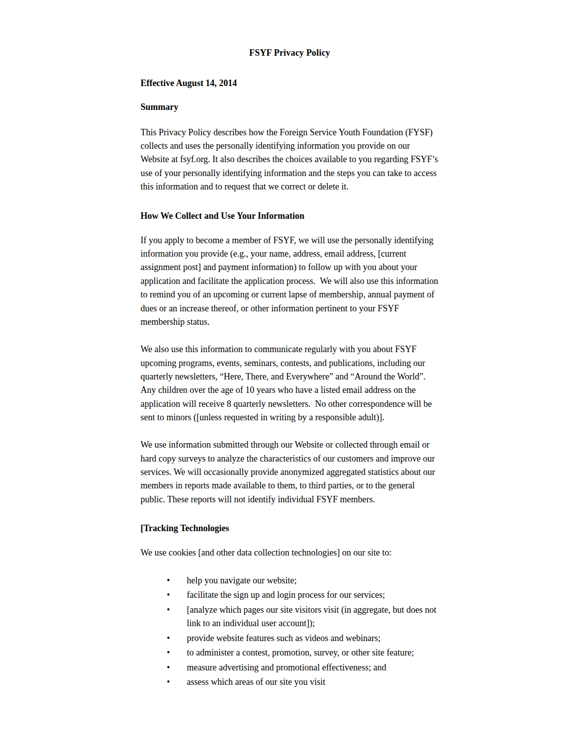FSYF Privacy Policy
Effective August 14, 2014
Summary
This Privacy Policy describes how the Foreign Service Youth Foundation (FYSF) collects and uses the personally identifying information you provide on our Website at fsyf.org. It also describes the choices available to you regarding FSYF’s use of your personally identifying information and the steps you can take to access this information and to request that we correct or delete it.
How We Collect and Use Your Information
If you apply to become a member of FSYF, we will use the personally identifying information you provide (e.g., your name, address, email address, [current assignment post] and payment information) to follow up with you about your application and facilitate the application process. We will also use this information to remind you of an upcoming or current lapse of membership, annual payment of dues or an increase thereof, or other information pertinent to your FSYF membership status.
We also use this information to communicate regularly with you about FSYF upcoming programs, events, seminars, contests, and publications, including our quarterly newsletters, “Here, There, and Everywhere” and “Around the World”. Any children over the age of 10 years who have a listed email address on the application will receive 8 quarterly newsletters. No other correspondence will be sent to minors ([unless requested in writing by a responsible adult)].
We use information submitted through our Website or collected through email or hard copy surveys to analyze the characteristics of our customers and improve our services. We will occasionally provide anonymized aggregated statistics about our members in reports made available to them, to third parties, or to the general public. These reports will not identify individual FSYF members.
[Tracking Technologies
We use cookies [and other data collection technologies] on our site to:
help you navigate our website;
facilitate the sign up and login process for our services;
[analyze which pages our site visitors visit (in aggregate, but does not link to an individual user account]);
provide website features such as videos and webinars;
to administer a contest, promotion, survey, or other site feature;
measure advertising and promotional effectiveness; and
assess which areas of our site you visit